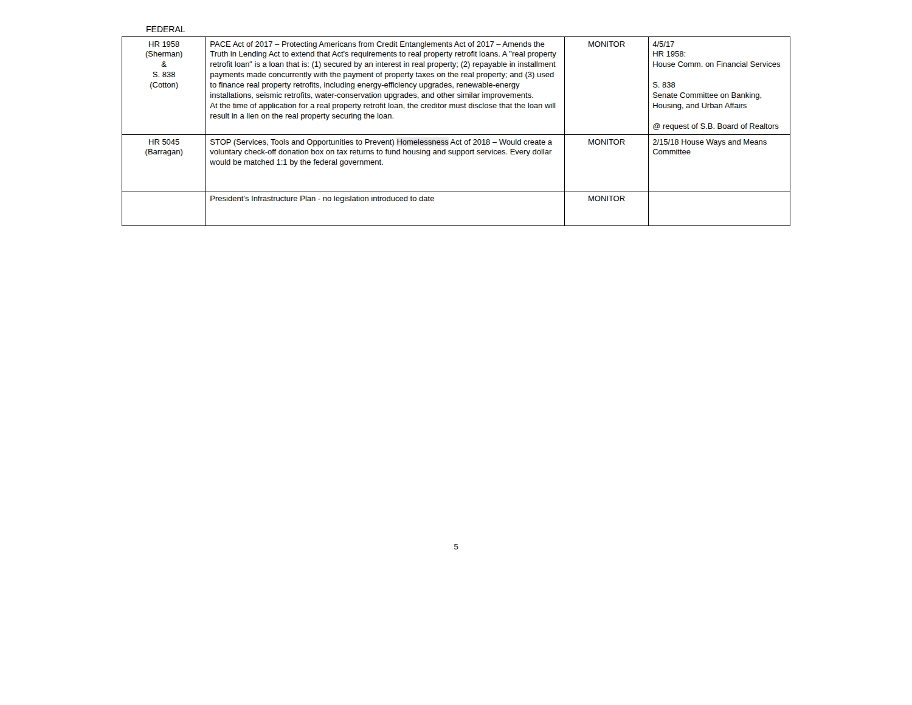FEDERAL
| HR 1958 (Sherman) & S. 838 (Cotton) | PACE Act of 2017 – Protecting Americans from Credit Entanglements Act of 2017 – Amends the Truth in Lending Act to extend that Act's requirements to real property retrofit loans. A "real property retrofit loan" is a loan that is: (1) secured by an interest in real property; (2) repayable in installment payments made concurrently with the payment of property taxes on the real property; and (3) used to finance real property retrofits, including energy-efficiency upgrades, renewable-energy installations, seismic retrofits, water-conservation upgrades, and other similar improvements. At the time of application for a real property retrofit loan, the creditor must disclose that the loan will result in a lien on the real property securing the loan. | MONITOR | 4/5/17 HR 1958: House Comm. on Financial Services S. 838 Senate Committee on Banking, Housing, and Urban Affairs @ request of S.B. Board of Realtors |
| HR 5045 (Barragan) | STOP (Services, Tools and Opportunities to Prevent) Homelessness Act of 2018 – Would create a voluntary check-off donation box on tax returns to fund housing and support services. Every dollar would be matched 1:1 by the federal government. | MONITOR | 2/15/18 House Ways and Means Committee |
| | President’s Infrastructure Plan - no legislation introduced to date | MONITOR | |
5